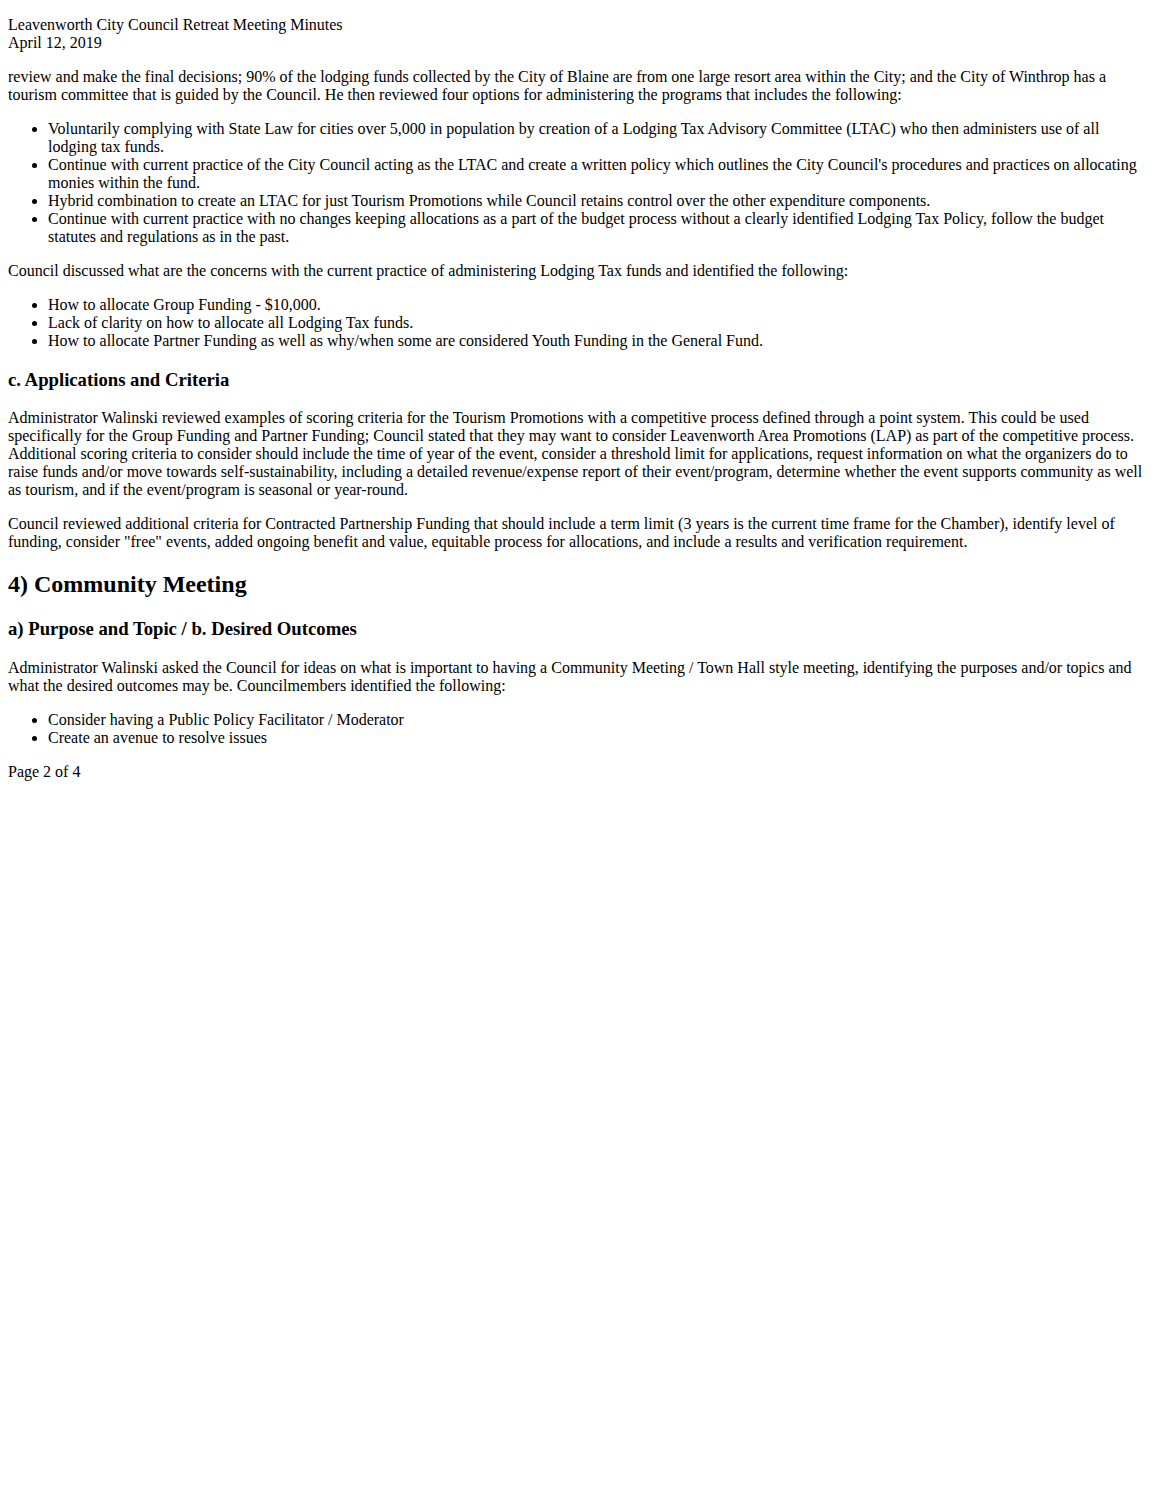Leavenworth City Council Retreat Meeting Minutes
April 12, 2019
review and make the final decisions; 90% of the lodging funds collected by the City of Blaine are from one large resort area within the City; and the City of Winthrop has a tourism committee that is guided by the Council. He then reviewed four options for administering the programs that includes the following:
Voluntarily complying with State Law for cities over 5,000 in population by creation of a Lodging Tax Advisory Committee (LTAC) who then administers use of all lodging tax funds.
Continue with current practice of the City Council acting as the LTAC and create a written policy which outlines the City Council's procedures and practices on allocating monies within the fund.
Hybrid combination to create an LTAC for just Tourism Promotions while Council retains control over the other expenditure components.
Continue with current practice with no changes keeping allocations as a part of the budget process without a clearly identified Lodging Tax Policy, follow the budget statutes and regulations as in the past.
Council discussed what are the concerns with the current practice of administering Lodging Tax funds and identified the following:
How to allocate Group Funding - $10,000.
Lack of clarity on how to allocate all Lodging Tax funds.
How to allocate Partner Funding as well as why/when some are considered Youth Funding in the General Fund.
c. Applications and Criteria
Administrator Walinski reviewed examples of scoring criteria for the Tourism Promotions with a competitive process defined through a point system. This could be used specifically for the Group Funding and Partner Funding; Council stated that they may want to consider Leavenworth Area Promotions (LAP) as part of the competitive process. Additional scoring criteria to consider should include the time of year of the event, consider a threshold limit for applications, request information on what the organizers do to raise funds and/or move towards self-sustainability, including a detailed revenue/expense report of their event/program, determine whether the event supports community as well as tourism, and if the event/program is seasonal or year-round.
Council reviewed additional criteria for Contracted Partnership Funding that should include a term limit (3 years is the current time frame for the Chamber), identify level of funding, consider "free" events, added ongoing benefit and value, equitable process for allocations, and include a results and verification requirement.
4) Community Meeting
a) Purpose and Topic / b. Desired Outcomes
Administrator Walinski asked the Council for ideas on what is important to having a Community Meeting / Town Hall style meeting, identifying the purposes and/or topics and what the desired outcomes may be. Councilmembers identified the following:
Consider having a Public Policy Facilitator / Moderator
Create an avenue to resolve issues
Page 2 of 4